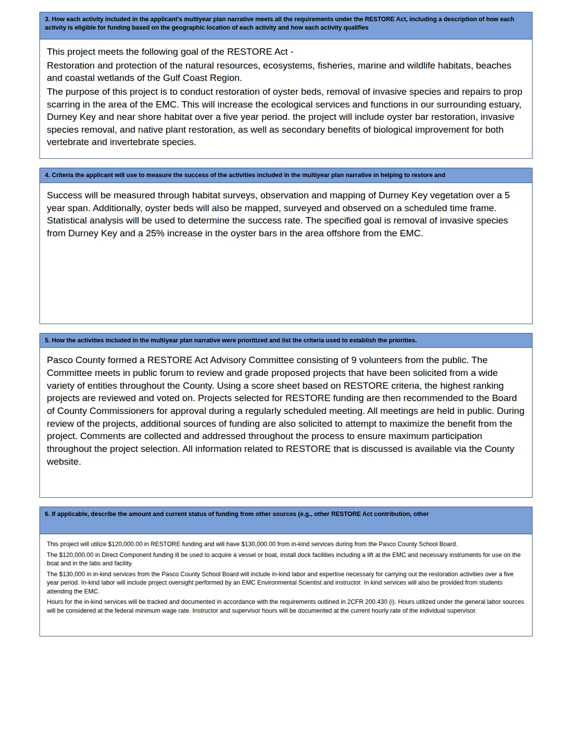3. How each activity included in the applicant's multiyear plan narrative meets all the requirements under the RESTORE Act, including a description of how each activity is eligible for funding based on the geographic location of each activity and how each activity qualifies
This project meets the following goal of the RESTORE Act -
Restoration and protection of the natural resources, ecosystems, fisheries, marine and wildlife habitats, beaches and coastal wetlands of the Gulf Coast Region.
The purpose of this project is to conduct restoration of oyster beds, removal of invasive species and repairs to prop scarring in the area of the EMC. This will increase the ecological services and functions in our surrounding estuary, Durney Key and near shore habitat over a five year period. the project will include oyster bar restoration, invasive species removal, and native plant restoration, as well as secondary benefits of biological improvement for both vertebrate and invertebrate species.
4. Criteria the applicant will use to measure the success of the activities included in the multiyear plan narrative in helping to restore and
Success will be measured through habitat surveys, observation and mapping of Durney Key vegetation over a 5 year span. Additionally, oyster beds will also be mapped, surveyed and observed on a scheduled time frame. Statistical analysis will be used to determine the success rate. The specified goal is removal of invasive species from Durney Key and a 25% increase in the oyster bars in the area offshore from the EMC.
5. How the activities included in the multiyear plan narrative were prioritized and list the criteria used to establish the priorities.
Pasco County formed a RESTORE Act Advisory Committee consisting of 9 volunteers from the public. The Committee meets in public forum to review and grade proposed projects that have been solicited from a wide variety of entities throughout the County. Using a score sheet based on RESTORE criteria, the highest ranking projects are reviewed and voted on. Projects selected for RESTORE funding are then recommended to the Board of County Commissioners for approval during a regularly scheduled meeting. All meetings are held in public. During review of the projects, additional sources of funding are also solicited to attempt to maximize the benefit from the project. Comments are collected and addressed throughout the process to ensure maximum participation throughout the project selection. All information related to RESTORE that is discussed is available via the County website.
6. If applicable, describe the amount and current status of funding from other sources (e.g., other RESTORE Act contribution, other
This project will utilize $120,000.00 in RESTORE funding and will have $130,000.00 from in-kind services during from the Pasco County School Board.
The $120,000.00 in Direct Component funding ill be used to acquire a vessel or boat, install dock facilities including a lift at the EMC and necessary instruments for use on the boat and in the labs and facility.
The $130,000 in in-kind services from the Pasco County School Board will include in-kind labor and expertise necessary for carrying out the restoration activities over a five year period. In-kind labor will include project oversight performed by an EMC Environmental Scientist and instructor. In kind services will also be provided from students attending the EMC.
Hours for the in-kind services will be tracked and documented in accordance with the requirements outlined in 2CFR 200.430 (i). Hours utilized under the general labor sources will be considered at the federal minimum wage rate. Instructor and supervisor hours will be documented at the current hourly rate of the individual supervisor.